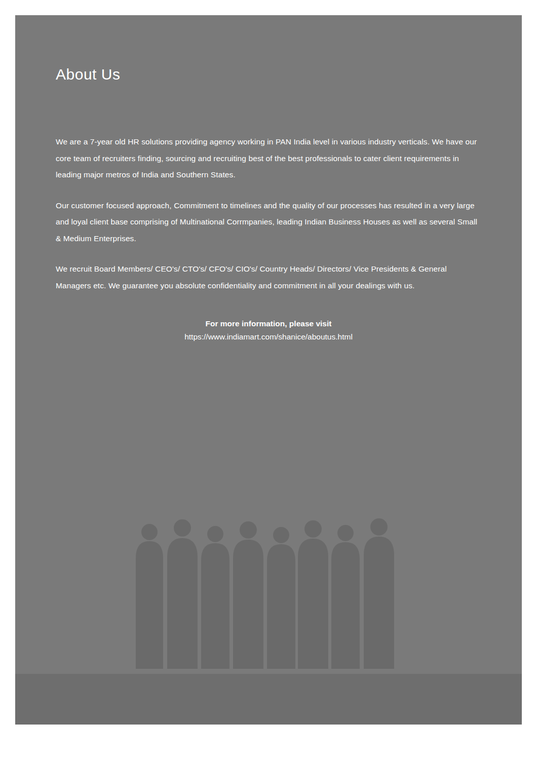About Us
We are a 7-year old HR solutions providing agency working in PAN India level in various industry verticals. We have our core team of recruiters finding, sourcing and recruiting best of the best professionals to cater client requirements in leading major metros of India and Southern States.
Our customer focused approach, Commitment to timelines and the quality of our processes has resulted in a very large and loyal client base comprising of Multinational Corrmpanies, leading Indian Business Houses as well as several Small & Medium Enterprises.
We recruit Board Members/ CEO's/ CTO's/ CFO's/ CIO's/ Country Heads/ Directors/ Vice Presidents & General Managers etc. We guarantee you absolute confidentiality and commitment in all your dealings with us.
For more information, please visit https://www.indiamart.com/shanice/aboutus.html